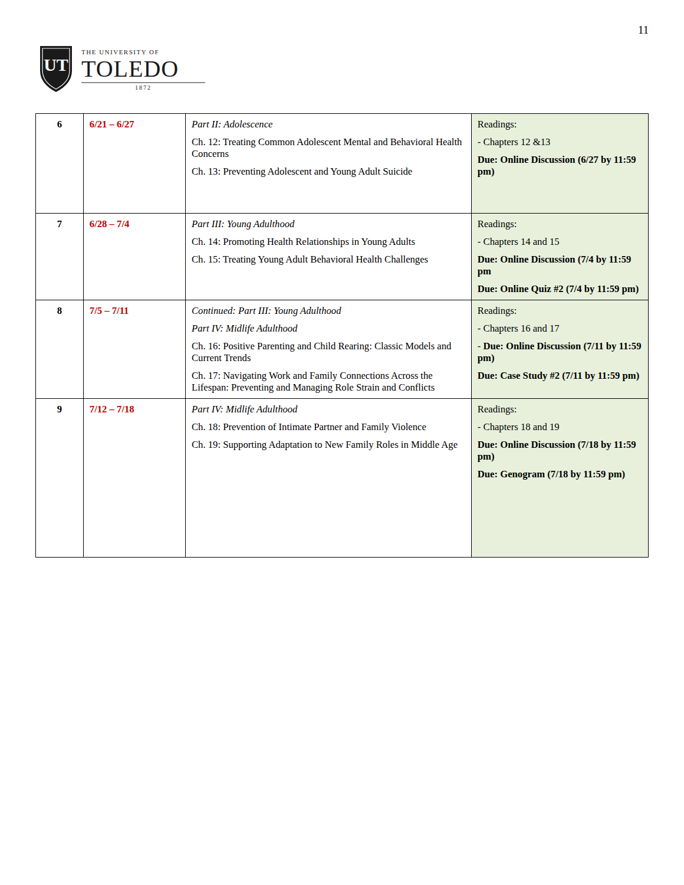11
UT THE UNIVERSITY OF TOLEDO 1872
| 6 | 6/21 – 6/27 | Part II: Adolescence Ch. 12: Treating Common Adolescent Mental and Behavioral Health Concerns Ch. 13: Preventing Adolescent and Young Adult Suicide | Readings: - Chapters 12 &13 Due: Online Discussion (6/27 by 11:59 pm) |
| 7 | 6/28 – 7/4 | Part III: Young Adulthood Ch. 14: Promoting Health Relationships in Young Adults Ch. 15: Treating Young Adult Behavioral Health Challenges | Readings: - Chapters 14 and 15 Due: Online Discussion (7/4 by 11:59 pm Due: Online Quiz #2 (7/4 by 11:59 pm) |
| 8 | 7/5 – 7/11 | Continued: Part III: Young Adulthood Part IV: Midlife Adulthood Ch. 16: Positive Parenting and Child Rearing: Classic Models and Current Trends Ch. 17: Navigating Work and Family Connections Across the Lifespan: Preventing and Managing Role Strain and Conflicts | Readings: - Chapters 16 and 17 - Due: Online Discussion (7/11 by 11:59 pm) Due: Case Study #2 (7/11 by 11:59 pm) |
| 9 | 7/12 – 7/18 | Part IV: Midlife Adulthood Ch. 18: Prevention of Intimate Partner and Family Violence Ch. 19: Supporting Adaptation to New Family Roles in Middle Age | Readings: - Chapters 18 and 19 Due: Online Discussion (7/18 by 11:59 pm) Due: Genogram (7/18 by 11:59 pm) |